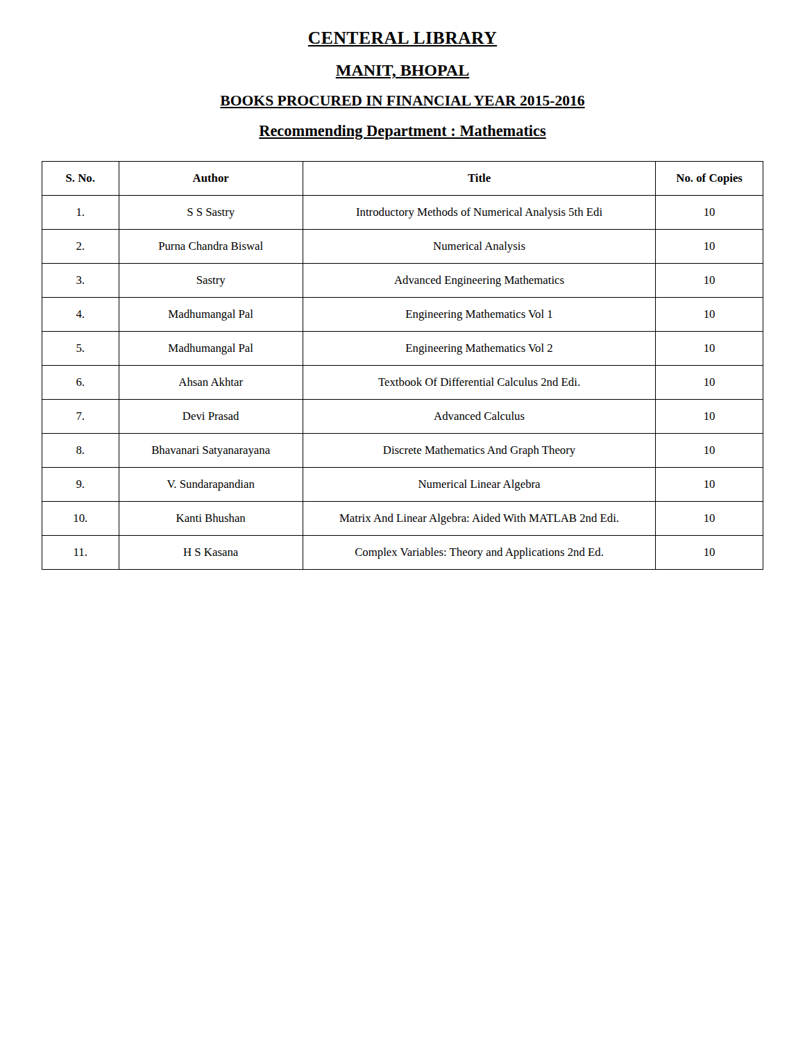CENTERAL LIBRARY
MANIT, BHOPAL
BOOKS PROCURED IN FINANCIAL YEAR 2015-2016
Recommending Department : Mathematics
| S. No. | Author | Title | No. of Copies |
| --- | --- | --- | --- |
| 1. | S S Sastry | Introductory Methods of Numerical Analysis 5th Edi | 10 |
| 2. | Purna Chandra Biswal | Numerical Analysis | 10 |
| 3. | Sastry | Advanced Engineering Mathematics | 10 |
| 4. | Madhumangal Pal | Engineering Mathematics Vol 1 | 10 |
| 5. | Madhumangal Pal | Engineering Mathematics Vol 2 | 10 |
| 6. | Ahsan Akhtar | Textbook Of Differential Calculus 2nd Edi. | 10 |
| 7. | Devi Prasad | Advanced Calculus | 10 |
| 8. | Bhavanari Satyanarayana | Discrete Mathematics And Graph Theory | 10 |
| 9. | V. Sundarapandian | Numerical Linear Algebra | 10 |
| 10. | Kanti Bhushan | Matrix And Linear Algebra: Aided With MATLAB 2nd Edi. | 10 |
| 11. | H S Kasana | Complex Variables: Theory and Applications 2nd Ed. | 10 |